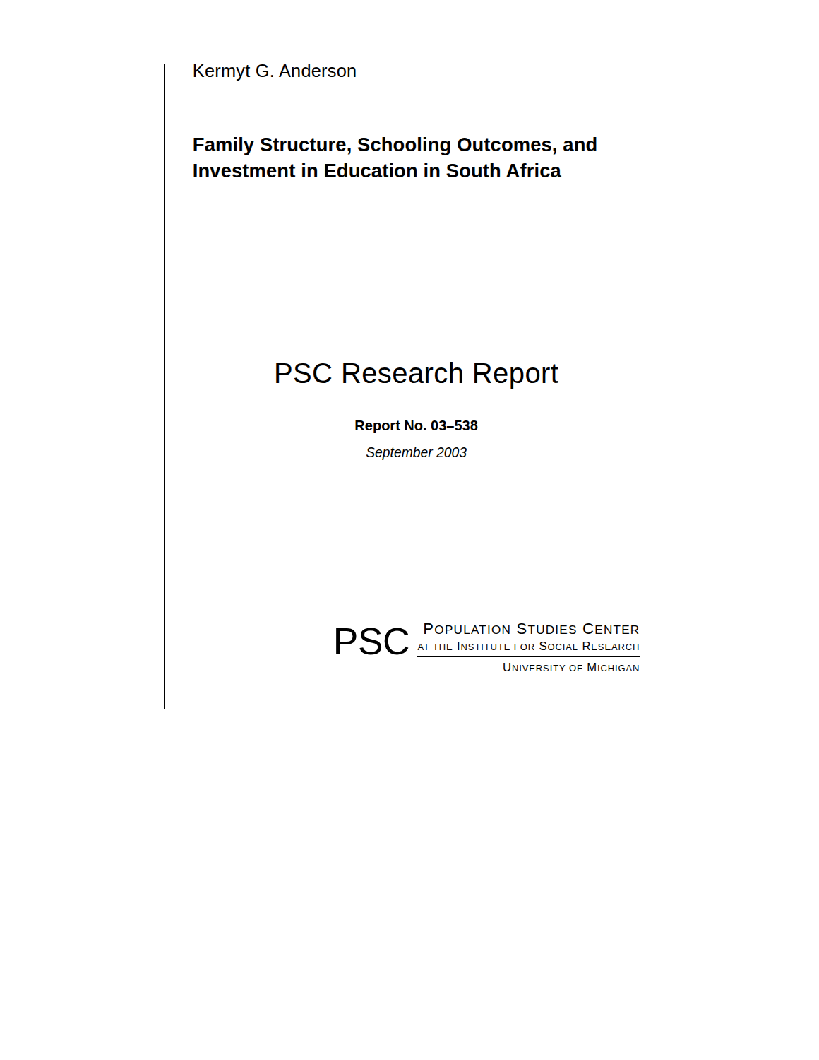Kermyt G. Anderson
Family Structure, Schooling Outcomes, and Investment in Education in South Africa
PSC Research Report
Report No. 03–538
September 2003
PSC
POPULATION STUDIES CENTER
AT THE INSTITUTE FOR SOCIAL RESEARCH
UNIVERSITY OF MICHIGAN